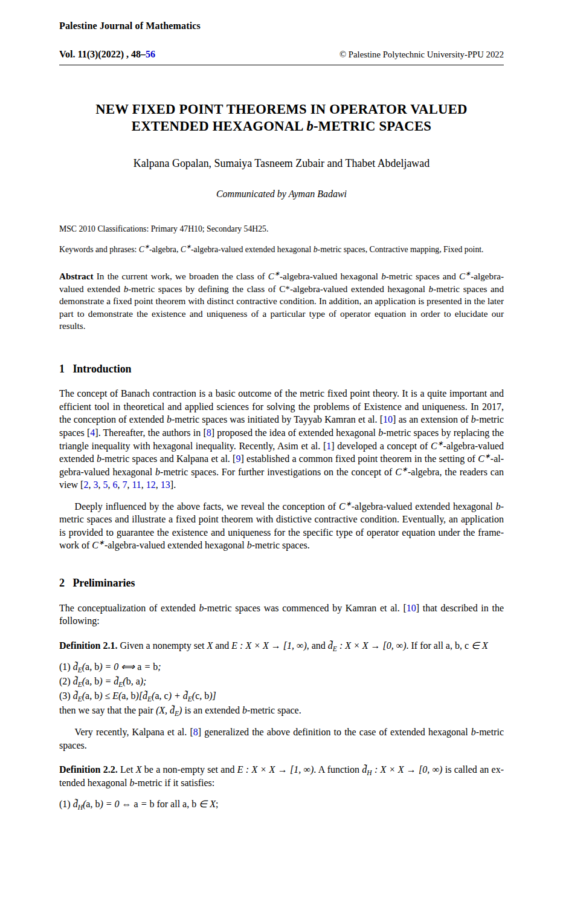Palestine Journal of Mathematics
Vol. 11(3)(2022) , 48–56 © Palestine Polytechnic University-PPU 2022
NEW FIXED POINT THEOREMS IN OPERATOR VALUED
EXTENDED HEXAGONAL b-METRIC SPACES
Kalpana Gopalan, Sumaiya Tasneem Zubair and Thabet Abdeljawad
Communicated by Ayman Badawi
MSC 2010 Classifications: Primary 47H10; Secondary 54H25.
Keywords and phrases: C∗-algebra, C∗-algebra-valued extended hexagonal b-metric spaces, Contractive mapping, Fixed point.
Abstract In the current work, we broaden the class of C∗-algebra-valued hexagonal b-metric spaces and C∗-algebra-valued extended b-metric spaces by defining the class of C*-algebra-valued extended hexagonal b-metric spaces and demonstrate a fixed point theorem with distinct contractive condition. In addition, an application is presented in the later part to demonstrate the existence and uniqueness of a particular type of operator equation in order to elucidate our results.
1 Introduction
The concept of Banach contraction is a basic outcome of the metric fixed point theory. It is a quite important and efficient tool in theoretical and applied sciences for solving the problems of Existence and uniqueness. In 2017, the conception of extended b-metric spaces was initiated by Tayyab Kamran et al. [10] as an extension of b-metric spaces [4]. Thereafter, the authors in [8] proposed the idea of extended hexagonal b-metric spaces by replacing the triangle inequality with hexagonal inequality. Recently, Asim et al. [1] developed a concept of C∗-algebra-valued extended b-metric spaces and Kalpana et al. [9] established a common fixed point theorem in the setting of C∗-algebra-valued hexagonal b-metric spaces. For further investigations on the concept of C∗-algebra, the readers can view [2, 3, 5, 6, 7, 11, 12, 13].
Deeply influenced by the above facts, we reveal the conception of C∗-algebra-valued extended hexagonal b-metric spaces and illustrate a fixed point theorem with distictive contractive condition. Eventually, an application is provided to guarantee the existence and uniqueness for the specific type of operator equation under the framework of C∗-algebra-valued extended hexagonal b-metric spaces.
2 Preliminaries
The conceptualization of extended b-metric spaces was commenced by Kamran et al. [10] that described in the following:
Definition 2.1. Given a nonempty set X and E : X × X → [1, ∞), and d̃E : X × X → [0, ∞). If for all a, b, c ∈ X
(1) d̃E(a, b) = 0 ⟺ a = b;
(2) d̃E(a, b) = d̃E(b, a);
(3) d̃E(a, b) ≤ E(a, b)[d̃E(a, c) + d̃E(c, b)]
then we say that the pair (X, d̃E) is an extended b-metric space.
Very recently, Kalpana et al. [8] generalized the above definition to the case of extended hexagonal b-metric spaces.
Definition 2.2. Let X be a non-empty set and E : X × X → [1, ∞). A function d̃H : X × X → [0, ∞) is called an extended hexagonal b-metric if it satisfies:
(1) d̃H(a, b) = 0 ⇔ a = b for all a, b ∈ X;